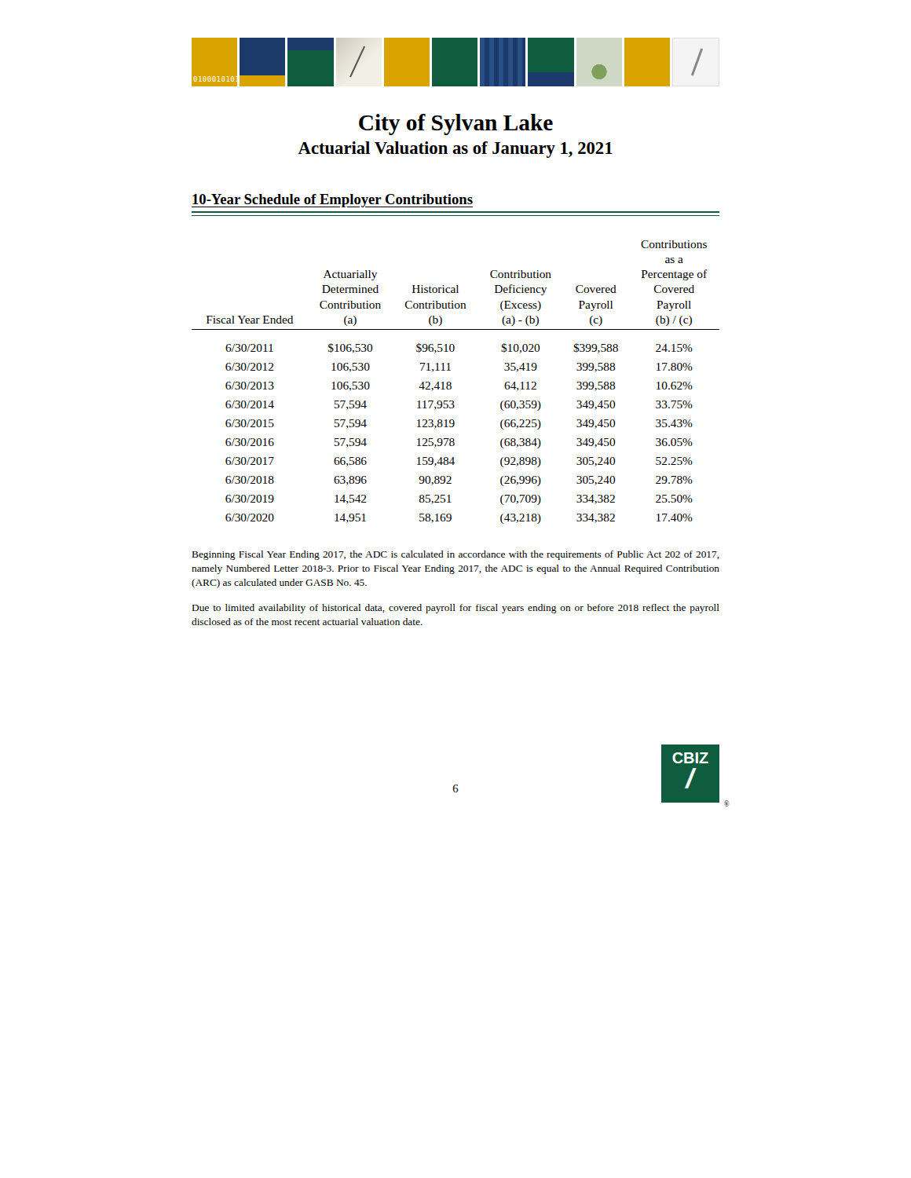City of Sylvan Lake Actuarial Valuation as of January 1, 2021
10-Year Schedule of Employer Contributions
| | | | | | Contributions |
| --- | --- | --- | --- | --- | --- |
| | | | | | as a |
| | Actuarially | | Contribution | | Percentage of |
| | Determined | Historical | Deficiency | Covered | Covered |
| | Contribution | Contribution | (Excess) | Payroll | Payroll |
| Fiscal Year Ended | (a) | (b) | (a) - (b) | (c) | (b) / (c) |
| 6/30/2011 | $106,530 | $96,510 | $10,020 | $399,588 | 24.15% |
| 6/30/2012 | 106,530 | 71,111 | 35,419 | 399,588 | 17.80% |
| 6/30/2013 | 106,530 | 42,418 | 64,112 | 399,588 | 10.62% |
| 6/30/2014 | 57,594 | 117,953 | (60,359) | 349,450 | 33.75% |
| 6/30/2015 | 57,594 | 123,819 | (66,225) | 349,450 | 35.43% |
| 6/30/2016 | 57,594 | 125,978 | (68,384) | 349,450 | 36.05% |
| 6/30/2017 | 66,586 | 159,484 | (92,898) | 305,240 | 52.25% |
| 6/30/2018 | 63,896 | 90,892 | (26,996) | 305,240 | 29.78% |
| 6/30/2019 | 14,542 | 85,251 | (70,709) | 334,382 | 25.50% |
| 6/30/2020 | 14,951 | 58,169 | (43,218) | 334,382 | 17.40% |
Beginning Fiscal Year Ending 2017, the ADC is calculated in accordance with the requirements of Public Act 202 of 2017, namely Numbered Letter 2018-3. Prior to Fiscal Year Ending 2017, the ADC is equal to the Annual Required Contribution (ARC) as calculated under GASB No. 45.
Due to limited availability of historical data, covered payroll for fiscal years ending on or before 2018 reflect the payroll disclosed as of the most recent actuarial valuation date.
6
CBIZ /
®